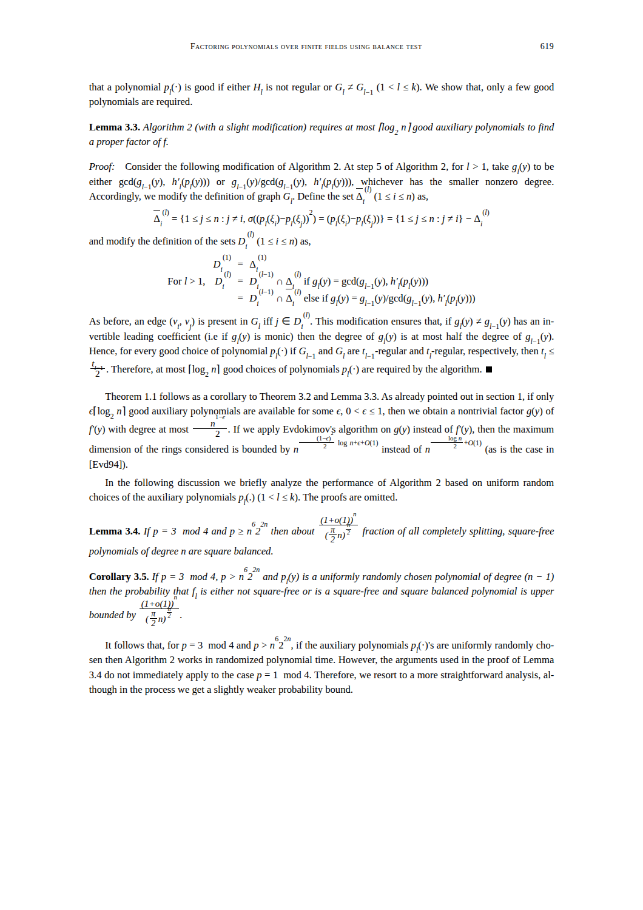Factoring polynomials over finite fields using balance test 619
that a polynomial pl(·) is good if either Hl is not regular or Gl ≠ Gl−1 (1 < l ≤ k). We show that, only a few good polynomials are required.
Lemma 3.3. Algorithm 2 (with a slight modification) requires at most log2 n good auxiliary polynomials to find a proper factor of f.
Proof: Consider the following modification of Algorithm 2. At step 5 of Algorithm 2, for l > 1, take gl(y) to be either gcd(gl−1(y), h′l(pl(y))) or gl−1(y)/gcd(gl−1(y), h′l(pl(y))), whichever has the smaller nonzero degree. Accordingly, we modify the definition of graph Gl. Define the set Δi(l) (1 ≤ i ≤ n) as,
Δi(l) = {1 ≤ j ≤ n : j ≠ i, σ((pl(ξi)−pl(ξj))2) = (pl(ξi)−pl(ξj))} = {1 ≤ j ≤ n : j ≠ i} − Δi(l)
and modify the definition of the sets Di(l) (1 ≤ i ≤ n) as,
| | D i (1) | = | Δ i (1) |
| For l > 1, | D i ( l ) | = | D i ( l −1) ∩ Δ i ( l ) if g l ( y ) = gcd ( g l −1 ( y ), h′ l ( p l ( y ))) |
| | | = | D i ( l −1) ∩ Δ i ( l ) else if g l ( y ) = g l −1 ( y )/ gcd ( g l −1 ( y ), h′ l ( p l ( y ))) |
As before, an edge (vi, vj) is present in Gl iff j ∈ Di(l). This modification ensures that, if gl(y) ≠ gl−1(y) has an invertible leading coefficient (i.e if gl(y) is monic) then the degree of gl(y) is at most half the degree of gl−1(y). Hence, for every good choice of polynomial pl(·) if Gl−1 and Gl are tl−1-regular and tl-regular, respectively, then tl ≤ tl−12. Therefore, at most log2 n good choices of polynomials pl(·) are required by the algorithm.
Theorem 1.1 follows as a corollary to Theorem 3.2 and Lemma 3.3. As already pointed out in section 1, if only ϵ log2 n good auxiliary polynomials are available for some ϵ, 0 < ϵ ≤ 1, then we obtain a nontrivial factor g(y) of f′(y) with degree at most n1−ϵ 2. If we apply Evdokimov's algorithm on g(y) instead of f′(y), then the maximum dimension of the rings considered is bounded by n(1−ϵ)22 log n+ϵ+O(1) instead of nlog n 2+O(1) (as is the case in [Evd94]).
In the following discussion we briefly analyze the performance of Algorithm 2 based on uniform random choices of the auxiliary polynomials pl(.) (1 < l ≤ k). The proofs are omitted.
Lemma 3.4. If p = 3 mod 4 and p ≥ n622n then about (1+o(1))n(π 2 n)n 2 fraction of all completely splitting, square-free polynomials of degree n are square balanced.
Corollary 3.5. If p = 3 mod 4, p > n622n and pl(y) is a uniformly randomly chosen polynomial of degree (n − 1) then the probability that fl is either not square-free or is a square-free and square balanced polynomial is upper bounded by (1+o(1))n(π 2 n)n 2.
It follows that, for p = 3 mod 4 and p > n622n, if the auxiliary polynomials pl(·)'s are uniformly randomly chosen then Algorithm 2 works in randomized polynomial time. However, the arguments used in the proof of Lemma 3.4 do not immediately apply to the case p = 1 mod 4. Therefore, we resort to a more straightforward analysis, although in the process we get a slightly weaker probability bound.